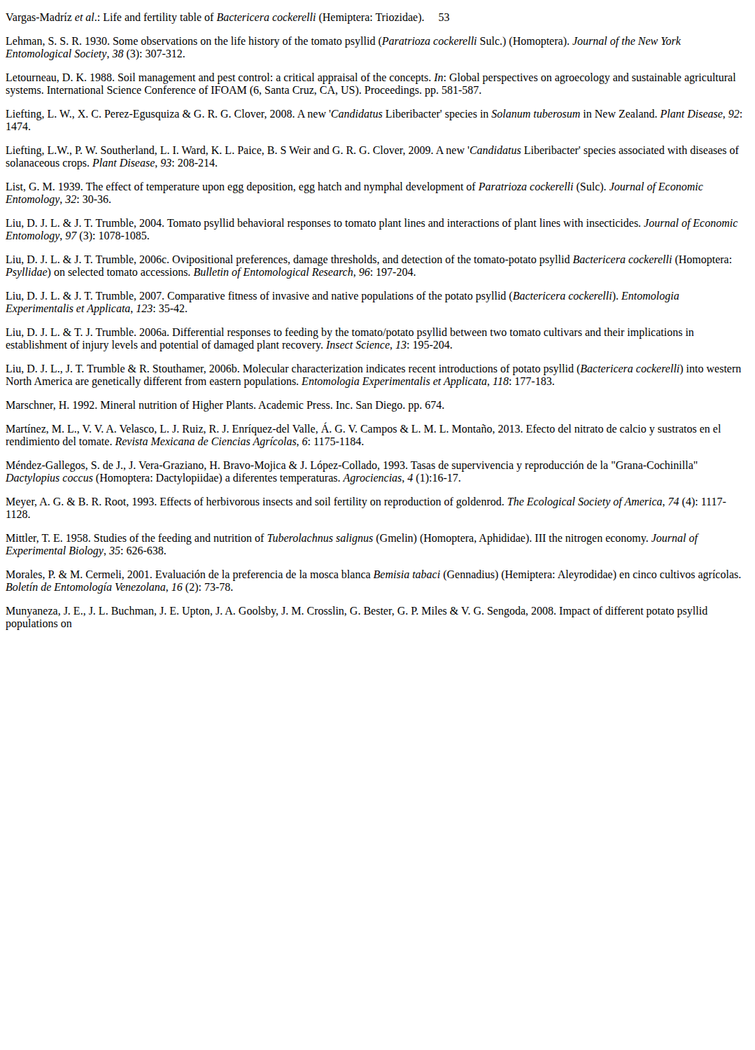Vargas-Madríz et al.: Life and fertility table of Bactericera cockerelli (Hemiptera: Triozidae). 53
Lehman, S. S. R. 1930. Some observations on the life history of the tomato psyllid (Paratrioza cockerelli Sulc.) (Homoptera). Journal of the New York Entomological Society, 38 (3): 307-312.
Letourneau, D. K. 1988. Soil management and pest control: a critical appraisal of the concepts. In: Global perspectives on agroecology and sustainable agricultural systems. International Science Conference of IFOAM (6, Santa Cruz, CA, US). Proceedings. pp. 581-587.
Liefting, L. W., X. C. Perez-Egusquiza & G. R. G. Clover, 2008. A new 'Candidatus Liberibacter' species in Solanum tuberosum in New Zealand. Plant Disease, 92: 1474.
Liefting, L.W., P. W. Southerland, L. I. Ward, K. L. Paice, B. S Weir and G. R. G. Clover, 2009. A new 'Candidatus Liberibacter' species associated with diseases of solanaceous crops. Plant Disease, 93: 208-214.
List, G. M. 1939. The effect of temperature upon egg deposition, egg hatch and nymphal development of Paratrioza cockerelli (Sulc). Journal of Economic Entomology, 32: 30-36.
Liu, D. J. L. & J. T. Trumble, 2004. Tomato psyllid behavioral responses to tomato plant lines and interactions of plant lines with insecticides. Journal of Economic Entomology, 97 (3): 1078-1085.
Liu, D. J. L. & J. T. Trumble, 2006c. Ovipositional preferences, damage thresholds, and detection of the tomato-potato psyllid Bactericera cockerelli (Homoptera: Psyllidae) on selected tomato accessions. Bulletin of Entomological Research, 96: 197-204.
Liu, D. J. L. & J. T. Trumble, 2007. Comparative fitness of invasive and native populations of the potato psyllid (Bactericera cockerelli). Entomologia Experimentalis et Applicata, 123: 35-42.
Liu, D. J. L. & T. J. Trumble. 2006a. Differential responses to feeding by the tomato/potato psyllid between two tomato cultivars and their implications in establishment of injury levels and potential of damaged plant recovery. Insect Science, 13: 195-204.
Liu, D. J. L., J. T. Trumble & R. Stouthamer, 2006b. Molecular characterization indicates recent introductions of potato psyllid (Bactericera cockerelli) into western North America are genetically different from eastern populations. Entomologia Experimentalis et Applicata, 118: 177-183.
Marschner, H. 1992. Mineral nutrition of Higher Plants. Academic Press. Inc. San Diego. pp. 674.
Martínez, M. L., V. V. A. Velasco, L. J. Ruiz, R. J. Enríquez-del Valle, Á. G. V. Campos & L. M. L. Montaño, 2013. Efecto del nitrato de calcio y sustratos en el rendimiento del tomate. Revista Mexicana de Ciencias Agrícolas, 6: 1175-1184.
Méndez-Gallegos, S. de J., J. Vera-Graziano, H. Bravo-Mojica & J. López-Collado, 1993. Tasas de supervivencia y reproducción de la "Grana-Cochinilla" Dactylopius coccus (Homoptera: Dactylopiidae) a diferentes temperaturas. Agrociencias, 4 (1):16-17.
Meyer, A. G. & B. R. Root, 1993. Effects of herbivorous insects and soil fertility on reproduction of goldenrod. The Ecological Society of America, 74 (4): 1117-1128.
Mittler, T. E. 1958. Studies of the feeding and nutrition of Tuberolachnus salignus (Gmelin) (Homoptera, Aphididae). III the nitrogen economy. Journal of Experimental Biology, 35: 626-638.
Morales, P. & M. Cermeli, 2001. Evaluación de la preferencia de la mosca blanca Bemisia tabaci (Gennadius) (Hemiptera: Aleyrodidae) en cinco cultivos agrícolas. Boletín de Entomología Venezolana, 16 (2): 73-78.
Munyaneza, J. E., J. L. Buchman, J. E. Upton, J. A. Goolsby, J. M. Crosslin, G. Bester, G. P. Miles & V. G. Sengoda, 2008. Impact of different potato psyllid populations on